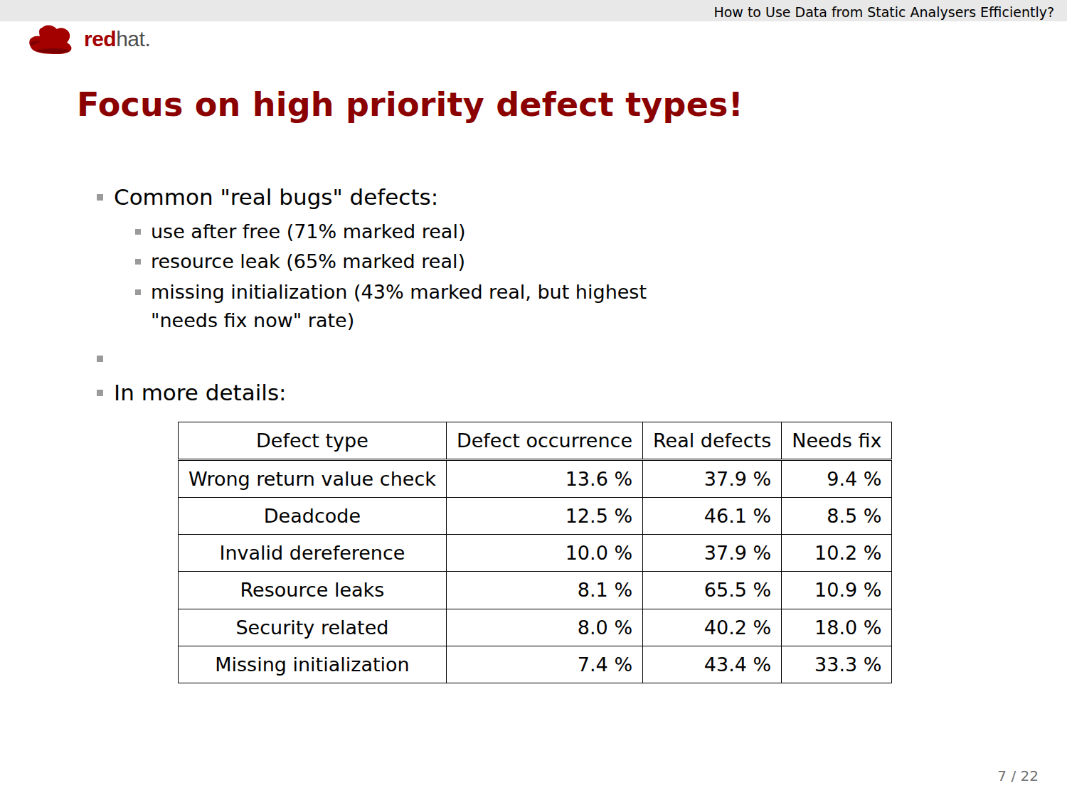How to Use Data from Static Analysers Efficiently?
red hat.
Focus on high priority defect types!
Common "real bugs" defects:
use after free (71% marked real)
resource leak (65% marked real)
missing initialization (43% marked real, but highest
"needs fix now" rate)
In more details:
| Defect type | Defect occurrence | Real defects | Needs fix |
| --- | --- | --- | --- |
| Wrong return value check | 13.6 % | 37.9 % | 9.4 % |
| Deadcode | 12.5 % | 46.1 % | 8.5 % |
| Invalid dereference | 10.0 % | 37.9 % | 10.2 % |
| Resource leaks | 8.1 % | 65.5 % | 10.9 % |
| Security related | 8.0 % | 40.2 % | 18.0 % |
| Missing initialization | 7.4 % | 43.4 % | 33.3 % |
7 / 22